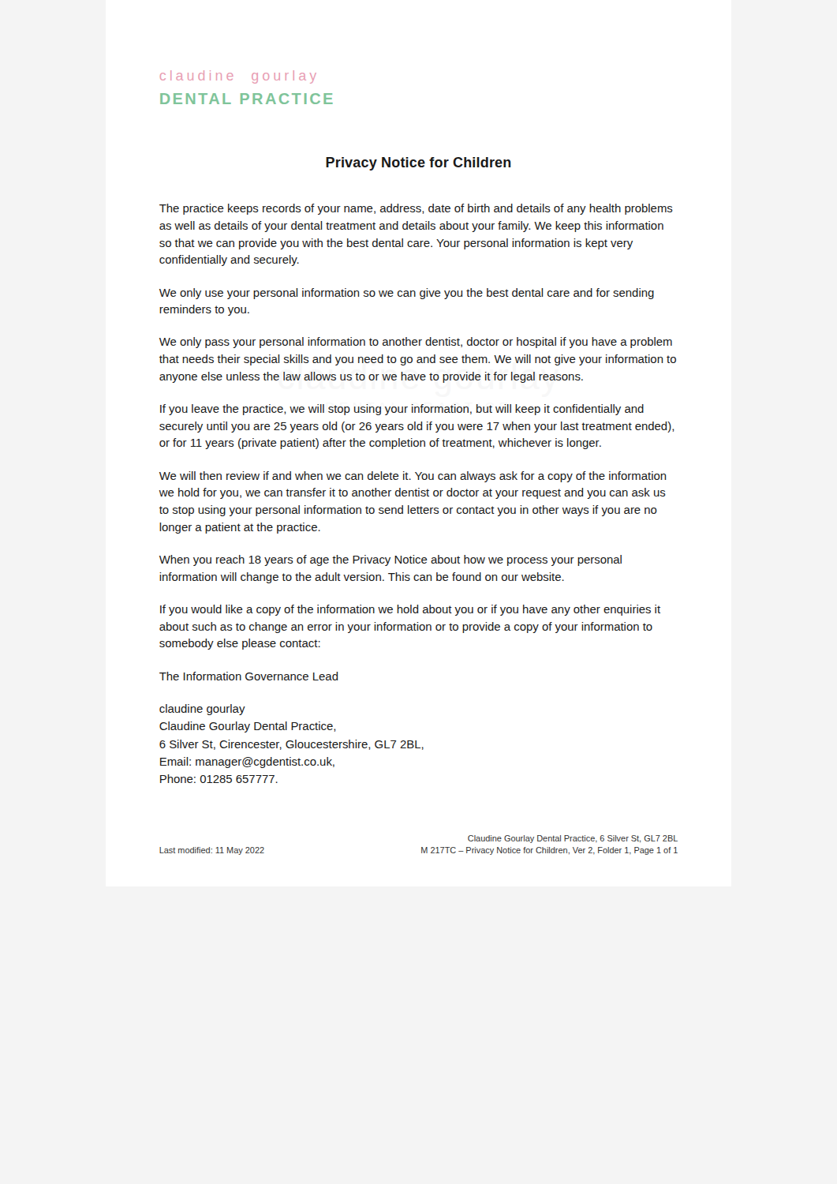claudine gourlay DENTAL PRACTICE
claudine gourlay
DENTAL PRACTICE
Privacy Notice for Children
The practice keeps records of your name, address, date of birth and details of any health problems as well as details of your dental treatment and details about your family. We keep this information so that we can provide you with the best dental care. Your personal information is kept very confidentially and securely.
We only use your personal information so we can give you the best dental care and for sending reminders to you.
We only pass your personal information to another dentist, doctor or hospital if you have a problem that needs their special skills and you need to go and see them. We will not give your information to anyone else unless the law allows us to or we have to provide it for legal reasons.
If you leave the practice, we will stop using your information, but will keep it confidentially and securely until you are 25 years old (or 26 years old if you were 17 when your last treatment ended), or for 11 years (private patient) after the completion of treatment, whichever is longer.
We will then review if and when we can delete it. You can always ask for a copy of the information we hold for you, we can transfer it to another dentist or doctor at your request and you can ask us to stop using your personal information to send letters or contact you in other ways if you are no longer a patient at the practice.
When you reach 18 years of age the Privacy Notice about how we process your personal information will change to the adult version. This can be found on our website.
If you would like a copy of the information we hold about you or if you have any other enquiries it about such as to change an error in your information or to provide a copy of your information to somebody else please contact:
The Information Governance Lead
claudine gourlay Claudine Gourlay Dental Practice,
6 Silver St, Cirencester, Gloucestershire, GL7 2BL,
Email: manager@cgdentist.co.uk,
Phone: 01285 657777.
Last modified: 11 May 2022
Claudine Gourlay Dental Practice, 6 Silver St, GL7 2BL
M 217TC – Privacy Notice for Children, Ver 2, Folder 1, Page 1 of 1